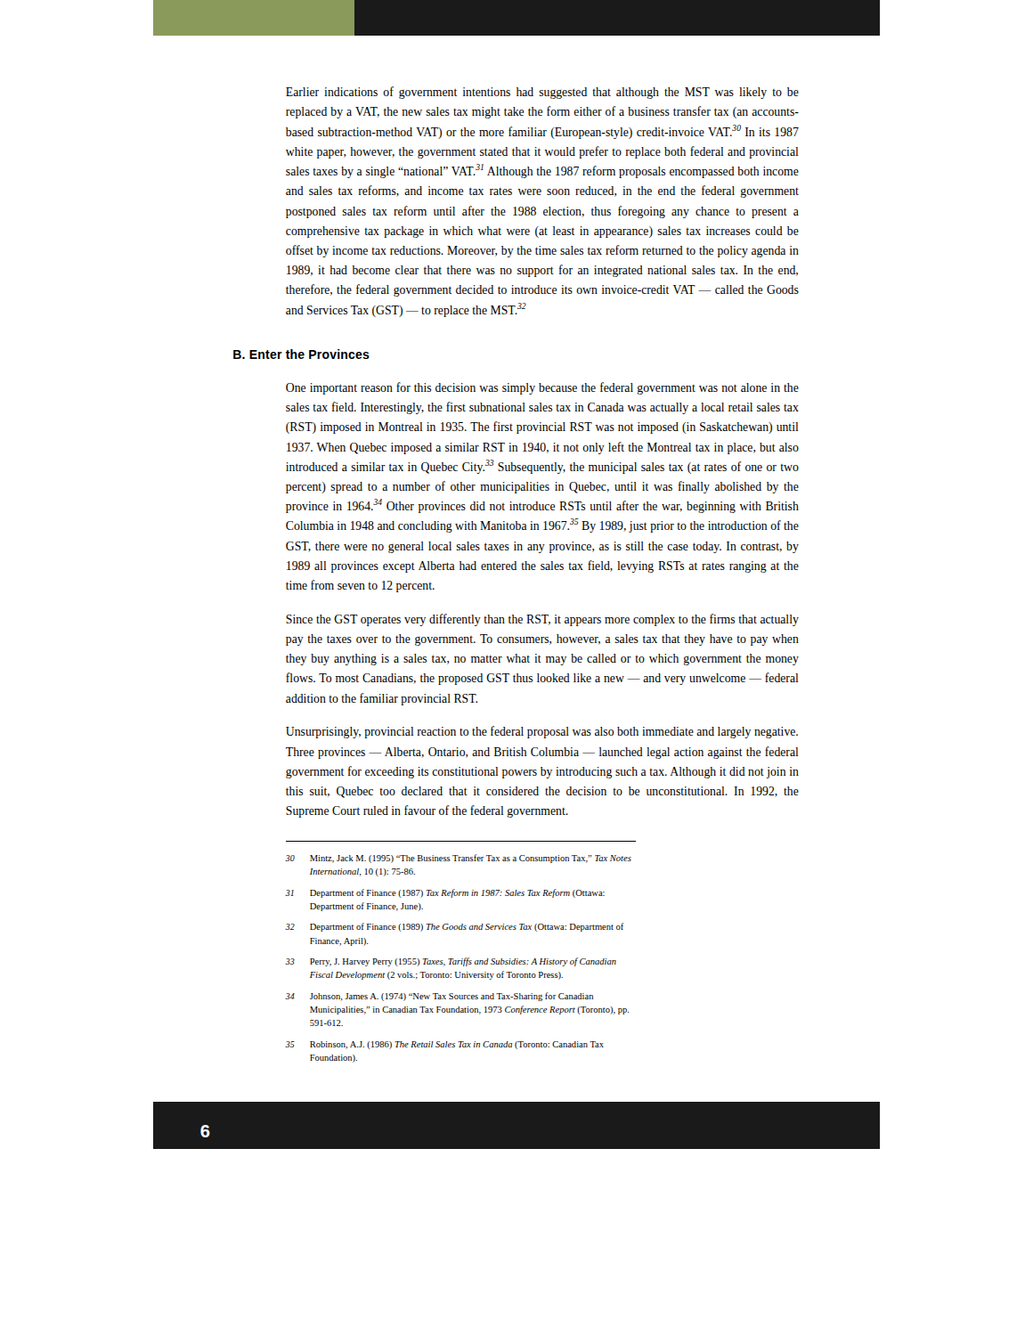Earlier indications of government intentions had suggested that although the MST was likely to be replaced by a VAT, the new sales tax might take the form either of a business transfer tax (an accounts-based subtraction-method VAT) or the more familiar (European-style) credit-invoice VAT.30 In its 1987 white paper, however, the government stated that it would prefer to replace both federal and provincial sales taxes by a single “national” VAT.31 Although the 1987 reform proposals encompassed both income and sales tax reforms, and income tax rates were soon reduced, in the end the federal government postponed sales tax reform until after the 1988 election, thus foregoing any chance to present a comprehensive tax package in which what were (at least in appearance) sales tax increases could be offset by income tax reductions. Moreover, by the time sales tax reform returned to the policy agenda in 1989, it had become clear that there was no support for an integrated national sales tax. In the end, therefore, the federal government decided to introduce its own invoice-credit VAT — called the Goods and Services Tax (GST) — to replace the MST.32
B. Enter the Provinces
One important reason for this decision was simply because the federal government was not alone in the sales tax field. Interestingly, the first subnational sales tax in Canada was actually a local retail sales tax (RST) imposed in Montreal in 1935. The first provincial RST was not imposed (in Saskatchewan) until 1937. When Quebec imposed a similar RST in 1940, it not only left the Montreal tax in place, but also introduced a similar tax in Quebec City.33 Subsequently, the municipal sales tax (at rates of one or two percent) spread to a number of other municipalities in Quebec, until it was finally abolished by the province in 1964.34 Other provinces did not introduce RSTs until after the war, beginning with British Columbia in 1948 and concluding with Manitoba in 1967.35 By 1989, just prior to the introduction of the GST, there were no general local sales taxes in any province, as is still the case today. In contrast, by 1989 all provinces except Alberta had entered the sales tax field, levying RSTs at rates ranging at the time from seven to 12 percent.
Since the GST operates very differently than the RST, it appears more complex to the firms that actually pay the taxes over to the government. To consumers, however, a sales tax that they have to pay when they buy anything is a sales tax, no matter what it may be called or to which government the money flows. To most Canadians, the proposed GST thus looked like a new — and very unwelcome — federal addition to the familiar provincial RST.
Unsurprisingly, provincial reaction to the federal proposal was also both immediate and largely negative. Three provinces — Alberta, Ontario, and British Columbia — launched legal action against the federal government for exceeding its constitutional powers by introducing such a tax. Although it did not join in this suit, Quebec too declared that it considered the decision to be unconstitutional. In 1992, the Supreme Court ruled in favour of the federal government.
30
Mintz, Jack M. (1995) “The Business Transfer Tax as a Consumption Tax,” Tax Notes International, 10 (1): 75-86.
31
Department of Finance (1987) Tax Reform in 1987: Sales Tax Reform (Ottawa: Department of Finance, June).
32
Department of Finance (1989) The Goods and Services Tax (Ottawa: Department of Finance, April).
33
Perry, J. Harvey Perry (1955) Taxes, Tariffs and Subsidies: A History of Canadian Fiscal Development (2 vols.; Toronto: University of Toronto Press).
34
Johnson, James A. (1974) “New Tax Sources and Tax-Sharing for Canadian Municipalities,” in Canadian Tax Foundation, 1973 Conference Report (Toronto), pp. 591-612.
35
Robinson, A.J. (1986) The Retail Sales Tax in Canada (Toronto: Canadian Tax Foundation).
6